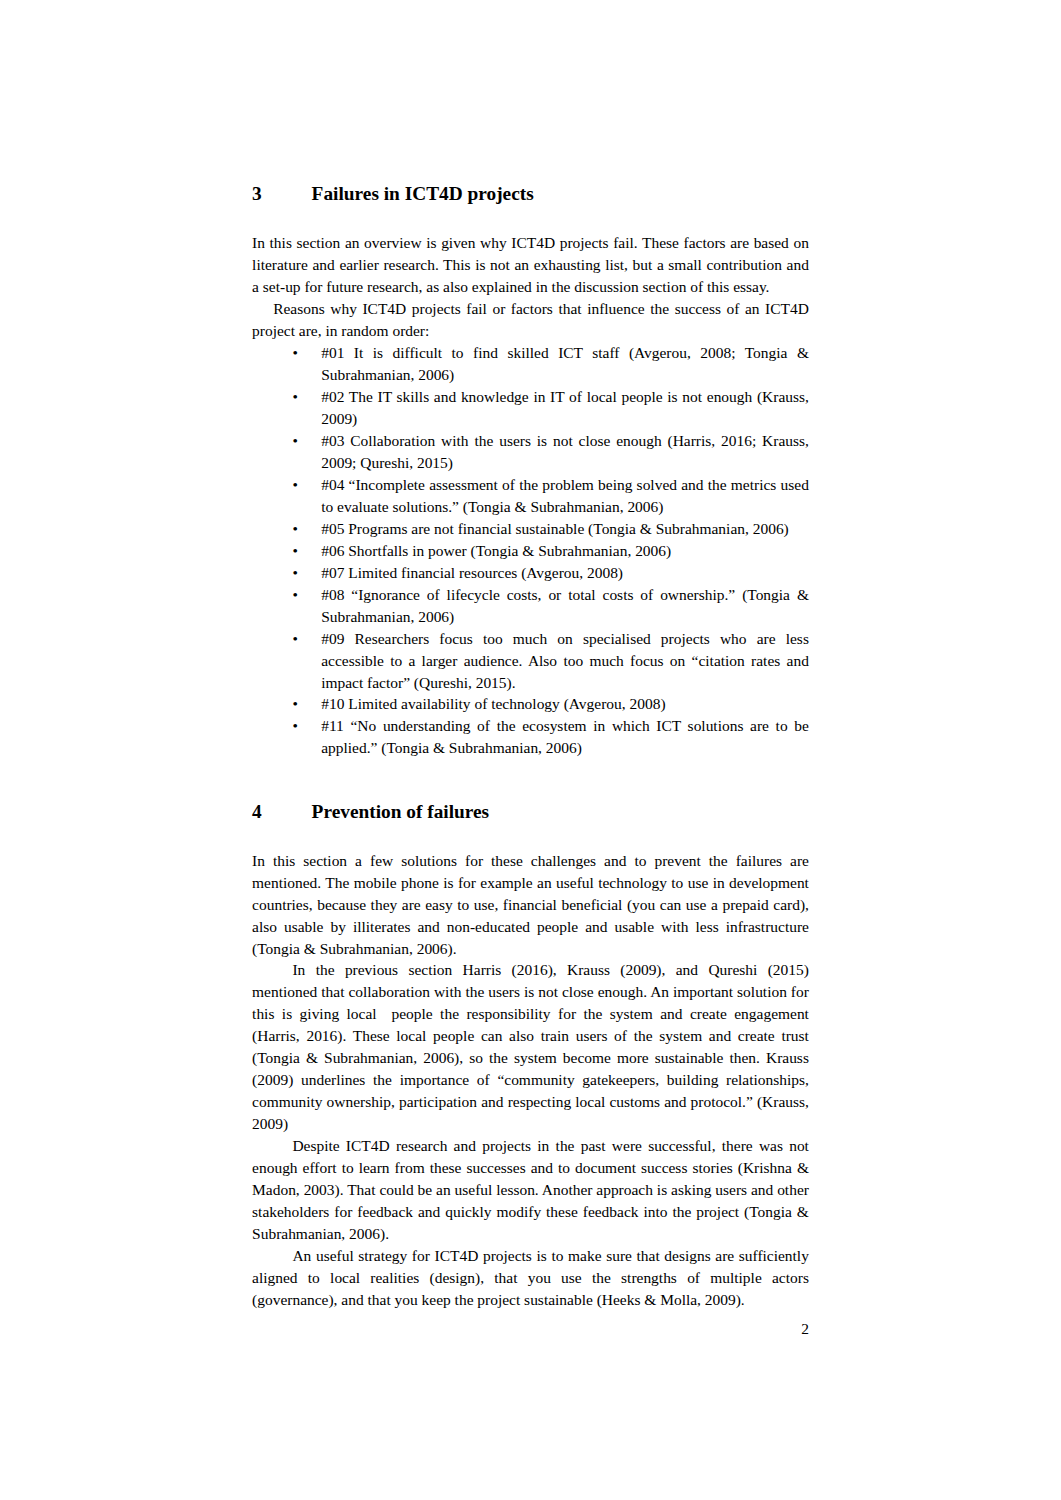3 Failures in ICT4D projects
In this section an overview is given why ICT4D projects fail. These factors are based on literature and earlier research. This is not an exhausting list, but a small contribution and a set-up for future research, as also explained in the discussion section of this essay.
Reasons why ICT4D projects fail or factors that influence the success of an ICT4D project are, in random order:
#01 It is difficult to find skilled ICT staff (Avgerou, 2008; Tongia & Subrahmanian, 2006)
#02 The IT skills and knowledge in IT of local people is not enough (Krauss, 2009)
#03 Collaboration with the users is not close enough (Harris, 2016; Krauss, 2009; Qureshi, 2015)
#04 “Incomplete assessment of the problem being solved and the metrics used to evaluate solutions.” (Tongia & Subrahmanian, 2006)
#05 Programs are not financial sustainable (Tongia & Subrahmanian, 2006)
#06 Shortfalls in power (Tongia & Subrahmanian, 2006)
#07 Limited financial resources (Avgerou, 2008)
#08 “Ignorance of lifecycle costs, or total costs of ownership.” (Tongia & Subrahmanian, 2006)
#09 Researchers focus too much on specialised projects who are less accessible to a larger audience. Also too much focus on “citation rates and impact factor” (Qureshi, 2015).
#10 Limited availability of technology (Avgerou, 2008)
#11 “No understanding of the ecosystem in which ICT solutions are to be applied.” (Tongia & Subrahmanian, 2006)
4 Prevention of failures
In this section a few solutions for these challenges and to prevent the failures are mentioned. The mobile phone is for example an useful technology to use in development countries, because they are easy to use, financial beneficial (you can use a prepaid card), also usable by illiterates and non-educated people and usable with less infrastructure (Tongia & Subrahmanian, 2006).
In the previous section Harris (2016), Krauss (2009), and Qureshi (2015) mentioned that collaboration with the users is not close enough. An important solution for this is giving local people the responsibility for the system and create engagement (Harris, 2016). These local people can also train users of the system and create trust (Tongia & Subrahmanian, 2006), so the system become more sustainable then. Krauss (2009) underlines the importance of “community gatekeepers, building relationships, community ownership, participation and respecting local customs and protocol.” (Krauss, 2009)
Despite ICT4D research and projects in the past were successful, there was not enough effort to learn from these successes and to document success stories (Krishna & Madon, 2003). That could be an useful lesson. Another approach is asking users and other stakeholders for feedback and quickly modify these feedback into the project (Tongia & Subrahmanian, 2006).
An useful strategy for ICT4D projects is to make sure that designs are sufficiently aligned to local realities (design), that you use the strengths of multiple actors (governance), and that you keep the project sustainable (Heeks & Molla, 2009).
2